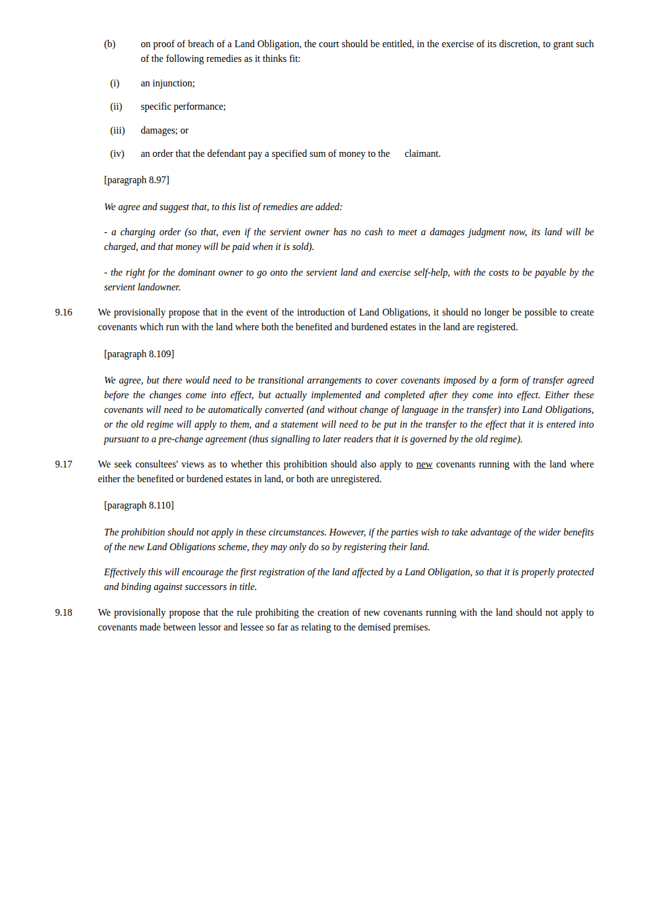(b)
on proof of breach of a Land Obligation, the court should be entitled, in the exercise of its discretion, to grant such of the following remedies as it thinks fit:
(i)
an injunction;
(ii)
specific performance;
(iii)
damages; or
(iv)
an order that the defendant pay a specified sum of money to the claimant.
[paragraph 8.97]
We agree and suggest that, to this list of remedies are added:
- a charging order (so that, even if the servient owner has no cash to meet a damages judgment now, its land will be charged, and that money will be paid when it is sold).
- the right for the dominant owner to go onto the servient land and exercise self-help, with the costs to be payable by the servient landowner.
9.16
We provisionally propose that in the event of the introduction of Land Obligations, it should no longer be possible to create covenants which run with the land where both the benefited and burdened estates in the land are registered.
[paragraph 8.109]
We agree, but there would need to be transitional arrangements to cover covenants imposed by a form of transfer agreed before the changes come into effect, but actually implemented and completed after they come into effect. Either these covenants will need to be automatically converted (and without change of language in the transfer) into Land Obligations, or the old regime will apply to them, and a statement will need to be put in the transfer to the effect that it is entered into pursuant to a pre-change agreement (thus signalling to later readers that it is governed by the old regime).
9.17
We seek consultees' views as to whether this prohibition should also apply to new covenants running with the land where either the benefited or burdened estates in land, or both are unregistered.
[paragraph 8.110]
The prohibition should not apply in these circumstances. However, if the parties wish to take advantage of the wider benefits of the new Land Obligations scheme, they may only do so by registering their land.
Effectively this will encourage the first registration of the land affected by a Land Obligation, so that it is properly protected and binding against successors in title.
9.18
We provisionally propose that the rule prohibiting the creation of new covenants running with the land should not apply to covenants made between lessor and lessee so far as relating to the demised premises.